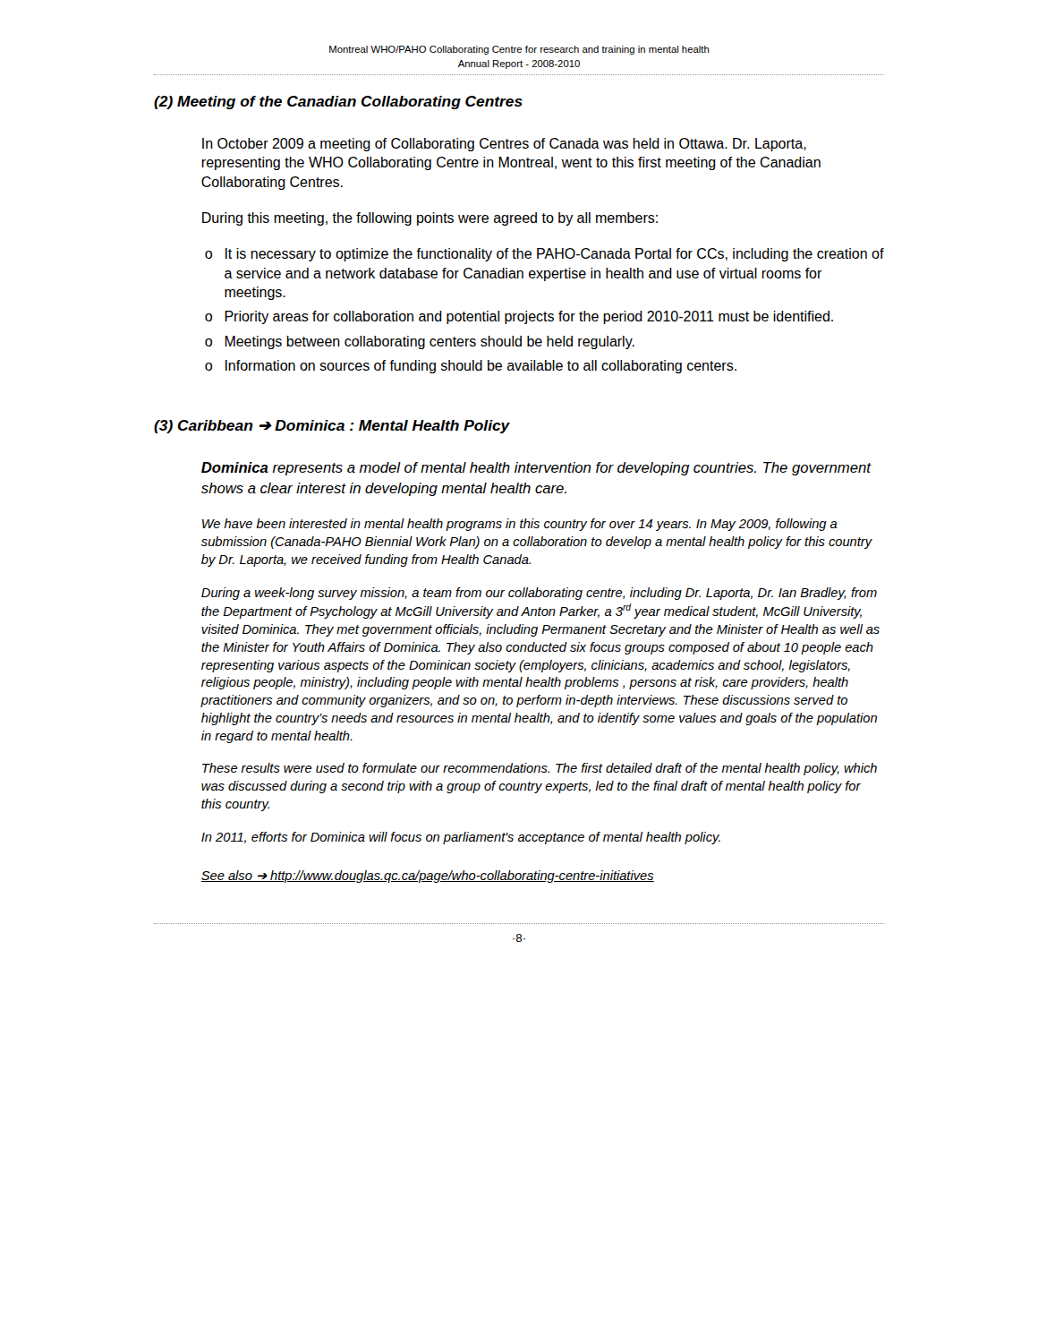Montreal WHO/PAHO Collaborating Centre for research and training in mental health
Annual Report - 2008-2010
(2) Meeting of the Canadian Collaborating Centres
In October 2009 a meeting of Collaborating Centres of Canada was held in Ottawa. Dr. Laporta, representing the WHO Collaborating Centre in Montreal, went to this first meeting of the Canadian Collaborating Centres.
During this meeting, the following points were agreed to by all members:
It is necessary to optimize the functionality of the PAHO-Canada Portal for CCs, including the creation of a service and a network database for Canadian expertise in health and use of virtual rooms for meetings.
Priority areas for collaboration and potential projects for the period 2010-2011 must be identified.
Meetings between collaborating centers should be held regularly.
Information on sources of funding should be available to all collaborating centers.
(3) Caribbean ➔ Dominica : Mental Health Policy
Dominica represents a model of mental health intervention for developing countries. The government shows a clear interest in developing mental health care.
We have been interested in mental health programs in this country for over 14 years. In May 2009, following a submission (Canada-PAHO Biennial Work Plan) on a collaboration to develop a mental health policy for this country by Dr. Laporta, we received funding from Health Canada.
During a week-long survey mission, a team from our collaborating centre, including Dr. Laporta, Dr. Ian Bradley, from the Department of Psychology at McGill University and Anton Parker, a 3rd year medical student, McGill University, visited Dominica. They met government officials, including Permanent Secretary and the Minister of Health as well as the Minister for Youth Affairs of Dominica. They also conducted six focus groups composed of about 10 people each representing various aspects of the Dominican society (employers, clinicians, academics and school, legislators, religious people, ministry), including people with mental health problems , persons at risk, care providers, health practitioners and community organizers, and so on, to perform in-depth interviews. These discussions served to highlight the country’s needs and resources in mental health, and to identify some values and goals of the population in regard to mental health.
These results were used to formulate our recommendations. The first detailed draft of the mental health policy, which was discussed during a second trip with a group of country experts, led to the final draft of mental health policy for this country.
In 2011, efforts for Dominica will focus on parliament's acceptance of mental health policy.
See also ➔ http://www.douglas.qc.ca/page/who-collaborating-centre-initiatives
·8·